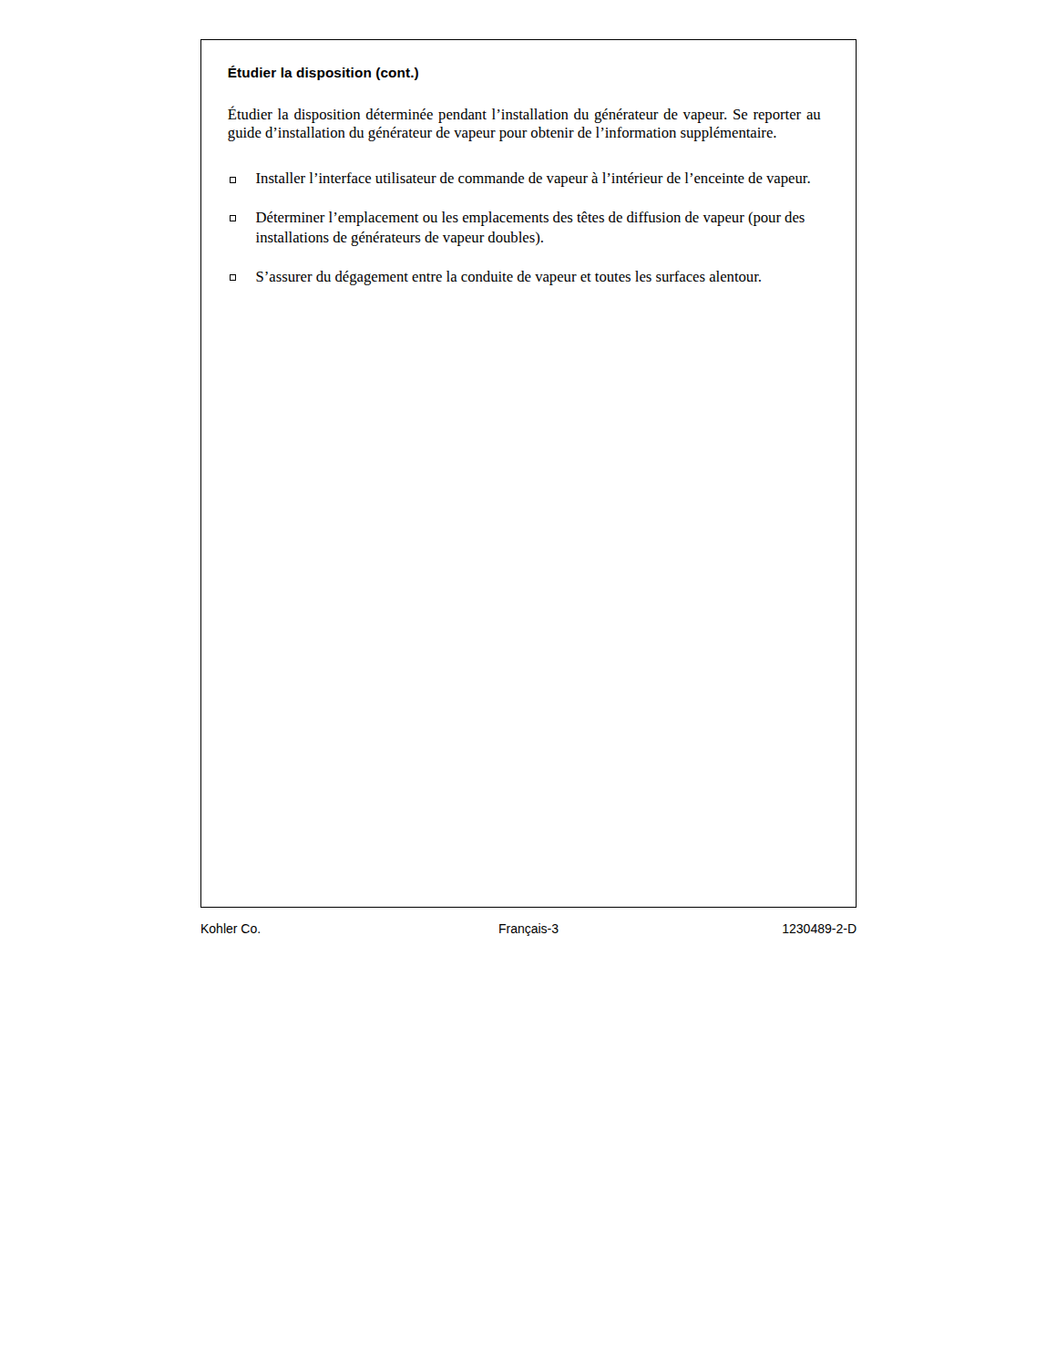Étudier la disposition (cont.)
Étudier la disposition déterminée pendant l’installation du générateur de vapeur. Se reporter au guide d’installation du générateur de vapeur pour obtenir de l’information supplémentaire.
Installer l’interface utilisateur de commande de vapeur à l’intérieur de l’enceinte de vapeur.
Déterminer l’emplacement ou les emplacements des têtes de diffusion de vapeur (pour des installations de générateurs de vapeur doubles).
S’assurer du dégagement entre la conduite de vapeur et toutes les surfaces alentour.
Kohler Co.
Français-3
1230489-2-D